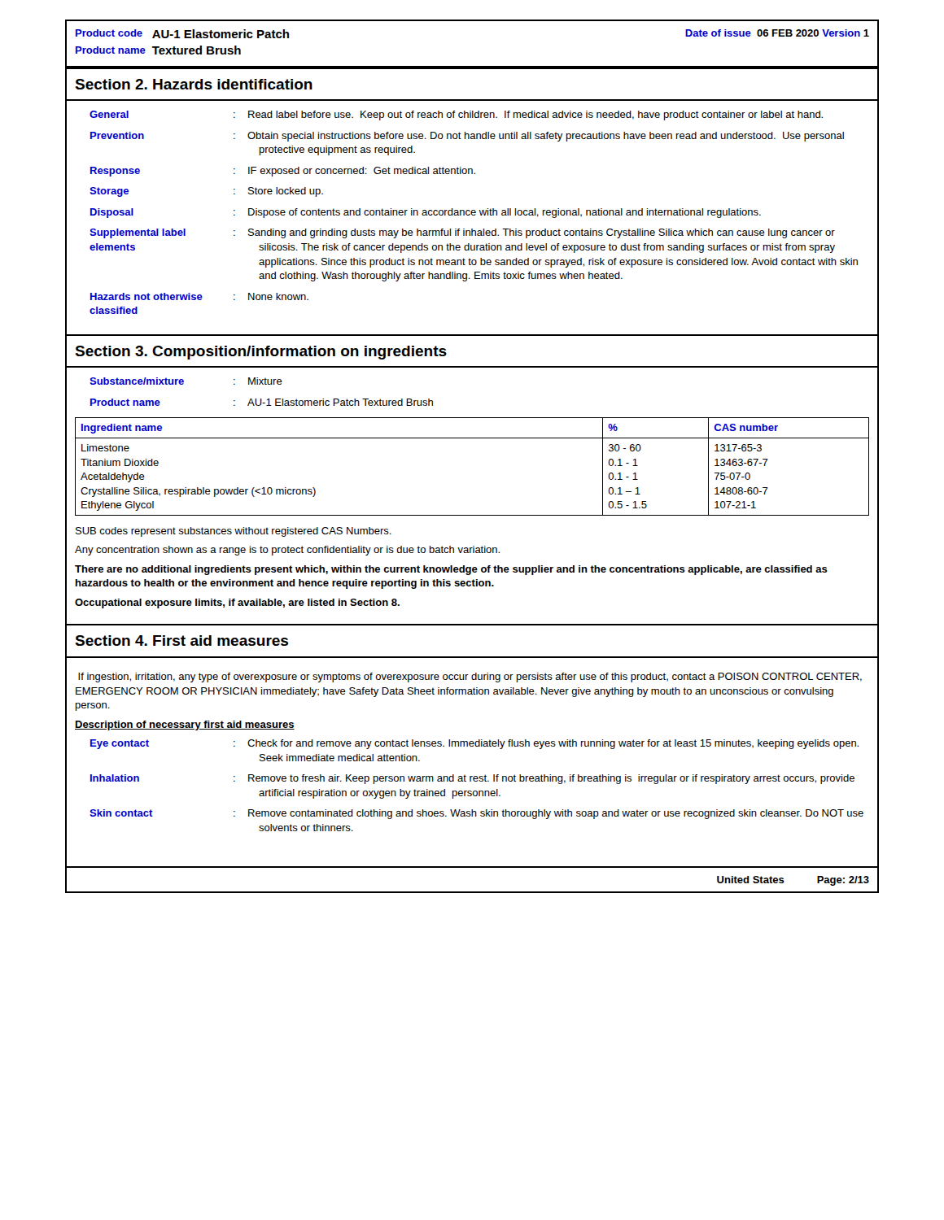Product code AU-1 Elastomeric Patch
Textured Brush Product name
Date of issue 06 FEB 2020 Version 1
Section 2. Hazards identification
General
:
Read label before use. Keep out of reach of children. If medical advice is needed, have product container or label at hand.
Prevention
:
Obtain special instructions before use. Do not handle until all safety precautions have been read and understood. Use personal protective equipment as required.
Response
:
IF exposed or concerned: Get medical attention.
Storage
:
Store locked up.
Disposal
:
Dispose of contents and container in accordance with all local, regional, national and international regulations.
Supplemental label
elements
:
Sanding and grinding dusts may be harmful if inhaled. This product contains Crystalline Silica which can cause lung cancer or silicosis. The risk of cancer depends on the duration and level of exposure to dust from sanding surfaces or mist from spray applications. Since this product is not meant to be sanded or sprayed, risk of exposure is considered low. Avoid contact with skin and clothing. Wash thoroughly after handling. Emits toxic fumes when heated.
Hazards not otherwise
classified
:
None known.
Section 3. Composition/information on ingredients
Substance/mixture
:
Mixture
Product name
:
AU-1 Elastomeric Patch Textured Brush
| Ingredient name | % | CAS number |
| --- | --- | --- |
| Limestone Titanium Dioxide Acetaldehyde Crystalline Silica, respirable powder (<10 microns) Ethylene Glycol | 30 - 60 0.1 - 1 0.1 - 1 0.1 – 1 0.5 - 1.5 | 1317-65-3 13463-67-7 75-07-0 14808-60-7 107-21-1 |
SUB codes represent substances without registered CAS Numbers.
Any concentration shown as a range is to protect confidentiality or is due to batch variation.
There are no additional ingredients present which, within the current knowledge of the supplier and in the concentrations applicable, are classified as hazardous to health or the environment and hence require reporting in this section.
Occupational exposure limits, if available, are listed in Section 8.
Section 4. First aid measures
If ingestion, irritation, any type of overexposure or symptoms of overexposure occur during or persists after use of this product, contact a POISON CONTROL CENTER, EMERGENCY ROOM OR PHYSICIAN immediately; have Safety Data Sheet information available. Never give anything by mouth to an unconscious or convulsing person.
Description of necessary first aid measures
Eye contact
:
Check for and remove any contact lenses. Immediately flush eyes with running water for at least 15 minutes, keeping eyelids open. Seek immediate medical attention.
Inhalation
:
Remove to fresh air. Keep person warm and at rest. If not breathing, if breathing is irregular or if respiratory arrest occurs, provide artificial respiration or oxygen by trained personnel.
Skin contact
:
Remove contaminated clothing and shoes. Wash skin thoroughly with soap and water or use recognized skin cleanser. Do NOT use solvents or thinners.
United States Page: 2/13